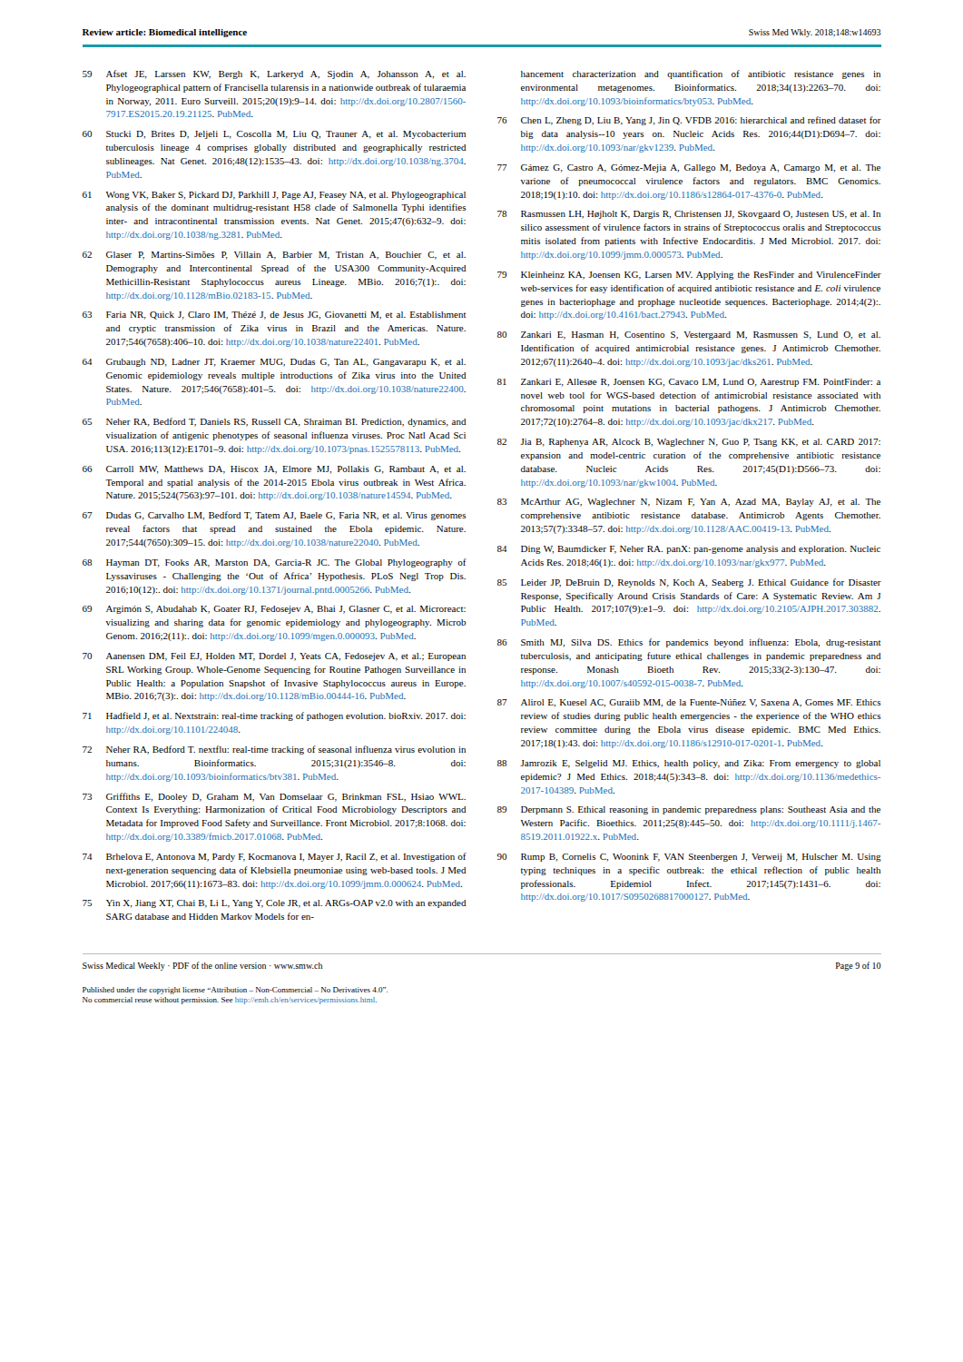Review article: Biomedical intelligence
Swiss Med Wkly. 2018;148:w14693
59 Afset JE, Larssen KW, Bergh K, Larkeryd A, Sjodin A, Johansson A, et al. Phylogeographical pattern of Francisella tularensis in a nationwide outbreak of tularaemia in Norway, 2011. Euro Surveill. 2015;20(19):9–14. doi: http://dx.doi.org/10.2807/1560-7917.ES2015.20.19.21125. PubMed.
60 Stucki D, Brites D, Jeljeli L, Coscolla M, Liu Q, Trauner A, et al. Mycobacterium tuberculosis lineage 4 comprises globally distributed and geographically restricted sublineages. Nat Genet. 2016;48(12):1535–43. doi: http://dx.doi.org/10.1038/ng.3704. PubMed.
61 Wong VK, Baker S, Pickard DJ, Parkhill J, Page AJ, Feasey NA, et al. Phylogeographical analysis of the dominant multidrug-resistant H58 clade of Salmonella Typhi identifies inter- and intracontinental transmission events. Nat Genet. 2015;47(6):632–9. doi: http://dx.doi.org/10.1038/ng.3281. PubMed.
62 Glaser P, Martins-Simões P, Villain A, Barbier M, Tristan A, Bouchier C, et al. Demography and Intercontinental Spread of the USA300 Community-Acquired Methicillin-Resistant Staphylococcus aureus Lineage. MBio. 2016;7(1):. doi: http://dx.doi.org/10.1128/mBio.02183-15. PubMed.
63 Faria NR, Quick J, Claro IM, Thézé J, de Jesus JG, Giovanetti M, et al. Establishment and cryptic transmission of Zika virus in Brazil and the Americas. Nature. 2017;546(7658):406–10. doi: http://dx.doi.org/10.1038/nature22401. PubMed.
64 Grubaugh ND, Ladner JT, Kraemer MUG, Dudas G, Tan AL, Gangavarapu K, et al. Genomic epidemiology reveals multiple introductions of Zika virus into the United States. Nature. 2017;546(7658):401–5. doi: http://dx.doi.org/10.1038/nature22400. PubMed.
65 Neher RA, Bedford T, Daniels RS, Russell CA, Shraiman BI. Prediction, dynamics, and visualization of antigenic phenotypes of seasonal influenza viruses. Proc Natl Acad Sci USA. 2016;113(12):E1701–9. doi: http://dx.doi.org/10.1073/pnas.1525578113. PubMed.
66 Carroll MW, Matthews DA, Hiscox JA, Elmore MJ, Pollakis G, Rambaut A, et al. Temporal and spatial analysis of the 2014-2015 Ebola virus outbreak in West Africa. Nature. 2015;524(7563):97–101. doi: http://dx.doi.org/10.1038/nature14594. PubMed.
67 Dudas G, Carvalho LM, Bedford T, Tatem AJ, Baele G, Faria NR, et al. Virus genomes reveal factors that spread and sustained the Ebola epidemic. Nature. 2017;544(7650):309–15. doi: http://dx.doi.org/10.1038/nature22040. PubMed.
68 Hayman DT, Fooks AR, Marston DA, Garcia-R JC. The Global Phylogeography of Lyssaviruses - Challenging the ‘Out of Africa’ Hypothesis. PLoS Negl Trop Dis. 2016;10(12):. doi: http://dx.doi.org/10.1371/journal.pntd.0005266. PubMed.
69 Argimón S, Abudahab K, Goater RJ, Fedosejev A, Bhai J, Glasner C, et al. Microreact: visualizing and sharing data for genomic epidemiology and phylogeography. Microb Genom. 2016;2(11):. doi: http://dx.doi.org/10.1099/mgen.0.000093. PubMed.
70 Aanensen DM, Feil EJ, Holden MT, Dordel J, Yeats CA, Fedosejev A, et al.; European SRL Working Group. Whole-Genome Sequencing for Routine Pathogen Surveillance in Public Health: a Population Snapshot of Invasive Staphylococcus aureus in Europe. MBio. 2016;7(3):. doi: http://dx.doi.org/10.1128/mBio.00444-16. PubMed.
71 Hadfield J, et al. Nextstrain: real-time tracking of pathogen evolution. bioRxiv. 2017. doi: http://dx.doi.org/10.1101/224048.
72 Neher RA, Bedford T. nextflu: real-time tracking of seasonal influenza virus evolution in humans. Bioinformatics. 2015;31(21):3546–8. doi: http://dx.doi.org/10.1093/bioinformatics/btv381. PubMed.
73 Griffiths E, Dooley D, Graham M, Van Domselaar G, Brinkman FSL, Hsiao WWL. Context Is Everything: Harmonization of Critical Food Microbiology Descriptors and Metadata for Improved Food Safety and Surveillance. Front Microbiol. 2017;8:1068. doi: http://dx.doi.org/10.3389/fmicb.2017.01068. PubMed.
74 Brhelova E, Antonova M, Pardy F, Kocmanova I, Mayer J, Racil Z, et al. Investigation of next-generation sequencing data of Klebsiella pneumoniae using web-based tools. J Med Microbiol. 2017;66(11):1673–83. doi: http://dx.doi.org/10.1099/jmm.0.000624. PubMed.
75 Yin X, Jiang XT, Chai B, Li L, Yang Y, Cole JR, et al. ARGs-OAP v2.0 with an expanded SARG database and Hidden Markov Models for en-
hancement characterization and quantification of antibiotic resistance genes in environmental metagenomes. Bioinformatics. 2018;34(13):2263–70. doi: http://dx.doi.org/10.1093/bioinformatics/bty053. PubMed.
76 Chen L, Zheng D, Liu B, Yang J, Jin Q. VFDB 2016: hierarchical and refined dataset for big data analysis--10 years on. Nucleic Acids Res. 2016;44(D1):D694–7. doi: http://dx.doi.org/10.1093/nar/gkv1239. PubMed.
77 Gámez G, Castro A, Gómez-Mejia A, Gallego M, Bedoya A, Camargo M, et al. The varione of pneumococcal virulence factors and regulators. BMC Genomics. 2018;19(1):10. doi: http://dx.doi.org/10.1186/s12864-017-4376-0. PubMed.
78 Rasmussen LH, Højholt K, Dargis R, Christensen JJ, Skovgaard O, Justesen US, et al. In silico assessment of virulence factors in strains of Streptococcus oralis and Streptococcus mitis isolated from patients with Infective Endocarditis. J Med Microbiol. 2017. doi: http://dx.doi.org/10.1099/jmm.0.000573. PubMed.
79 Kleinheinz KA, Joensen KG, Larsen MV. Applying the ResFinder and VirulenceFinder web-services for easy identification of acquired antibiotic resistance and E. coli virulence genes in bacteriophage and prophage nucleotide sequences. Bacteriophage. 2014;4(2):. doi: http://dx.doi.org/10.4161/bact.27943. PubMed.
80 Zankari E, Hasman H, Cosentino S, Vestergaard M, Rasmussen S, Lund O, et al. Identification of acquired antimicrobial resistance genes. J Antimicrob Chemother. 2012;67(11):2640–4. doi: http://dx.doi.org/10.1093/jac/dks261. PubMed.
81 Zankari E, Allesøe R, Joensen KG, Cavaco LM, Lund O, Aarestrup FM. PointFinder: a novel web tool for WGS-based detection of antimicrobial resistance associated with chromosomal point mutations in bacterial pathogens. J Antimicrob Chemother. 2017;72(10):2764–8. doi: http://dx.doi.org/10.1093/jac/dkx217. PubMed.
82 Jia B, Raphenya AR, Alcock B, Waglechner N, Guo P, Tsang KK, et al. CARD 2017: expansion and model-centric curation of the comprehensive antibiotic resistance database. Nucleic Acids Res. 2017;45(D1):D566–73. doi: http://dx.doi.org/10.1093/nar/gkw1004. PubMed.
83 McArthur AG, Waglechner N, Nizam F, Yan A, Azad MA, Baylay AJ, et al. The comprehensive antibiotic resistance database. Antimicrob Agents Chemother. 2013;57(7):3348–57. doi: http://dx.doi.org/10.1128/AAC.00419-13. PubMed.
84 Ding W, Baumdicker F, Neher RA. panX: pan-genome analysis and exploration. Nucleic Acids Res. 2018;46(1):. doi: http://dx.doi.org/10.1093/nar/gkx977. PubMed.
85 Leider JP, DeBruin D, Reynolds N, Koch A, Seaberg J. Ethical Guidance for Disaster Response, Specifically Around Crisis Standards of Care: A Systematic Review. Am J Public Health. 2017;107(9):e1–9. doi: http://dx.doi.org/10.2105/AJPH.2017.303882. PubMed.
86 Smith MJ, Silva DS. Ethics for pandemics beyond influenza: Ebola, drug-resistant tuberculosis, and anticipating future ethical challenges in pandemic preparedness and response. Monash Bioeth Rev. 2015;33(2-3):130–47. doi: http://dx.doi.org/10.1007/s40592-015-0038-7. PubMed.
87 Alirol E, Kuesel AC, Guraiib MM, de la Fuente-Núñez V, Saxena A, Gomes MF. Ethics review of studies during public health emergencies - the experience of the WHO ethics review committee during the Ebola virus disease epidemic. BMC Med Ethics. 2017;18(1):43. doi: http://dx.doi.org/10.1186/s12910-017-0201-1. PubMed.
88 Jamrozik E, Selgelid MJ. Ethics, health policy, and Zika: From emergency to global epidemic? J Med Ethics. 2018;44(5):343–8. doi: http://dx.doi.org/10.1136/medethics-2017-104389. PubMed.
89 Derpmann S. Ethical reasoning in pandemic preparedness plans: Southeast Asia and the Western Pacific. Bioethics. 2011;25(8):445–50. doi: http://dx.doi.org/10.1111/j.1467-8519.2011.01922.x. PubMed.
90 Rump B, Cornelis C, Woonink F, VAN Steenbergen J, Verweij M, Hulscher M. Using typing techniques in a specific outbreak: the ethical reflection of public health professionals. Epidemiol Infect. 2017;145(7):1431–6. doi: http://dx.doi.org/10.1017/S0950268817000127. PubMed.
Swiss Medical Weekly · PDF of the online version · www.smw.ch
Page 9 of 10
Published under the copyright license “Attribution – Non-Commercial – No Derivatives 4.0”.
No commercial reuse without permission. See http://emh.ch/en/services/permissions.html.